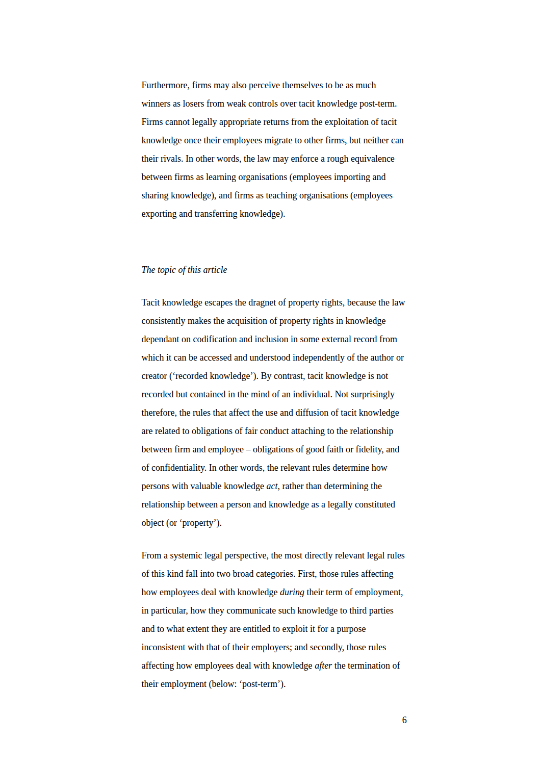Furthermore, firms may also perceive themselves to be as much winners as losers from weak controls over tacit knowledge post-term. Firms cannot legally appropriate returns from the exploitation of tacit knowledge once their employees migrate to other firms, but neither can their rivals. In other words, the law may enforce a rough equivalence between firms as learning organisations (employees importing and sharing knowledge), and firms as teaching organisations (employees exporting and transferring knowledge).
The topic of this article
Tacit knowledge escapes the dragnet of property rights, because the law consistently makes the acquisition of property rights in knowledge dependant on codification and inclusion in some external record from which it can be accessed and understood independently of the author or creator (‘recorded knowledge’). By contrast, tacit knowledge is not recorded but contained in the mind of an individual. Not surprisingly therefore, the rules that affect the use and diffusion of tacit knowledge are related to obligations of fair conduct attaching to the relationship between firm and employee – obligations of good faith or fidelity, and of confidentiality. In other words, the relevant rules determine how persons with valuable knowledge act, rather than determining the relationship between a person and knowledge as a legally constituted object (or ‘property’).
From a systemic legal perspective, the most directly relevant legal rules of this kind fall into two broad categories. First, those rules affecting how employees deal with knowledge during their term of employment, in particular, how they communicate such knowledge to third parties and to what extent they are entitled to exploit it for a purpose inconsistent with that of their employers; and secondly, those rules affecting how employees deal with knowledge after the termination of their employment (below: ‘post-term’).
6